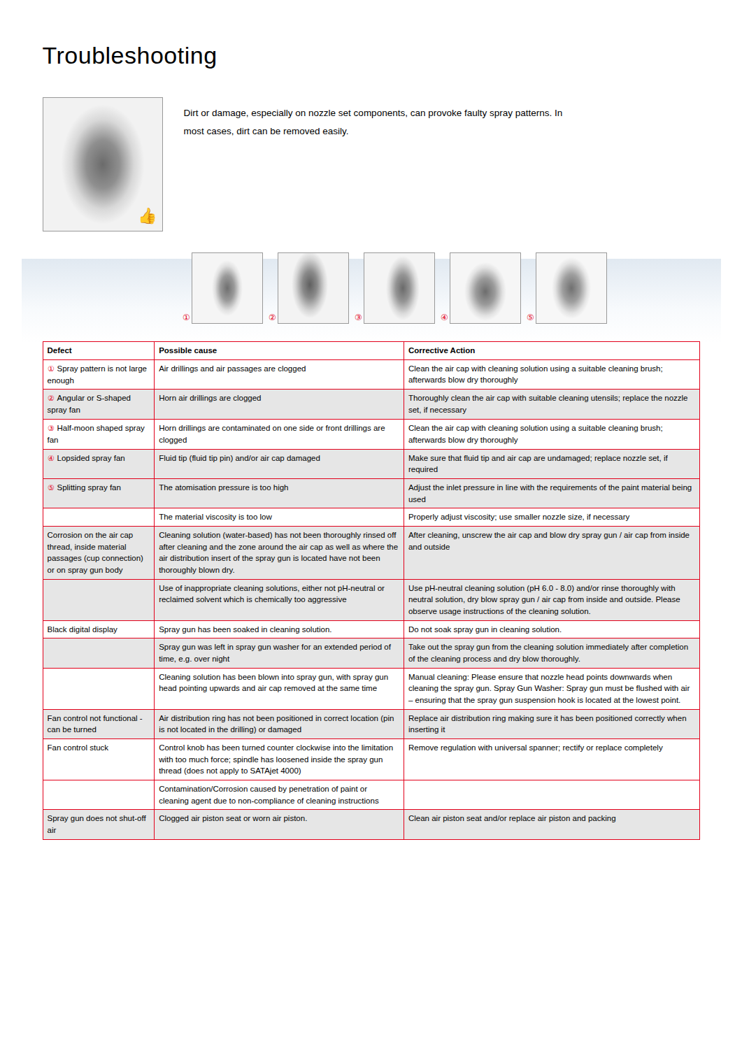Troubleshooting
👍
Dirt or damage, especially on nozzle set components, can provoke faulty spray patterns. In most cases, dirt can be removed easily.
①
②
③
④
⑤
| Defect | Possible cause | Corrective Action |
| --- | --- | --- |
| ① Spray pattern is not large enough | Air drillings and air passages are clogged | Clean the air cap with cleaning solution using a suitable cleaning brush; afterwards blow dry thoroughly |
| ② Angular or S-shaped spray fan | Horn air drillings are clogged | Thoroughly clean the air cap with suitable cleaning utensils; replace the nozzle set, if necessary |
| ③ Half-moon shaped spray fan | Horn drillings are contaminated on one side or front drillings are clogged | Clean the air cap with cleaning solution using a suitable cleaning brush; afterwards blow dry thoroughly |
| ④ Lopsided spray fan | Fluid tip (fluid tip pin) and/or air cap damaged | Make sure that fluid tip and air cap are undamaged; replace nozzle set, if required |
| ⑤ Splitting spray fan | The atomisation pressure is too high | Adjust the inlet pressure in line with the requirements of the paint material being used |
| | The material viscosity is too low | Properly adjust viscosity; use smaller nozzle size, if necessary |
| Corrosion on the air cap thread, inside material passages (cup connection) or on spray gun body | Cleaning solution (water-based) has not been thoroughly rinsed off after cleaning and the zone around the air cap as well as where the air distribution insert of the spray gun is located have not been thoroughly blown dry. | After cleaning, unscrew the air cap and blow dry spray gun / air cap from inside and outside |
| | Use of inappropriate cleaning solutions, either not pH-neutral or reclaimed solvent which is chemically too aggressive | Use pH-neutral cleaning solution (pH 6.0 - 8.0) and/or rinse thoroughly with neutral solution, dry blow spray gun / air cap from inside and outside. Please observe usage instructions of the cleaning solution. |
| Black digital display | Spray gun has been soaked in cleaning solution. | Do not soak spray gun in cleaning solution. |
| | Spray gun was left in spray gun washer for an extended period of time, e.g. over night | Take out the spray gun from the cleaning solution immediately after completion of the cleaning process and dry blow thoroughly. |
| | Cleaning solution has been blown into spray gun, with spray gun head pointing upwards and air cap removed at the same time | Manual cleaning: Please ensure that nozzle head points downwards when cleaning the spray gun. Spray Gun Washer: Spray gun must be flushed with air – ensuring that the spray gun suspension hook is located at the lowest point. |
| Fan control not functional - can be turned | Air distribution ring has not been positioned in correct location (pin is not located in the drilling) or damaged | Replace air distribution ring making sure it has been positioned correctly when inserting it |
| Fan control stuck | Control knob has been turned counter clockwise into the limitation with too much force; spindle has loosened inside the spray gun thread (does not apply to SATAjet 4000) | Remove regulation with universal spanner; rectify or replace completely |
| | Contamination/Corrosion caused by penetration of paint or cleaning agent due to non-compliance of cleaning instructions | |
| Spray gun does not shut-off air | Clogged air piston seat or worn air piston. | Clean air piston seat and/or replace air piston and packing |